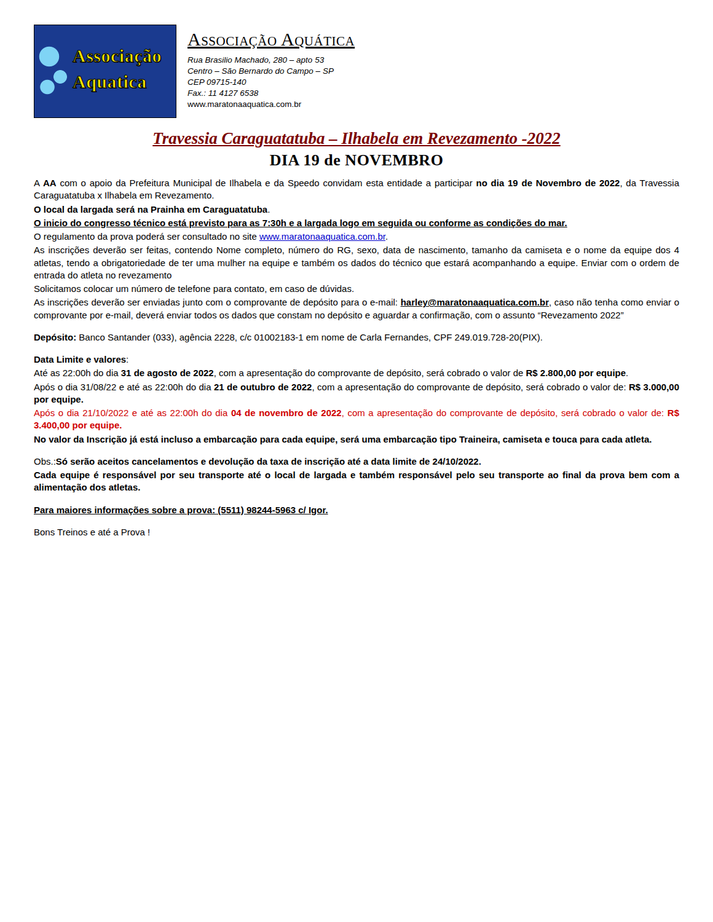Associação
Aquatica
Associação Aquática
Rua Brasilio Machado, 280 – apto 53
Centro – São Bernardo do Campo – SP
CEP 09715-140
Fax.: 11 4127 6538
www.maratonaaquatica.com.br
Travessia Caraguatatuba – Ilhabela em Revezamento -2022
DIA 19 de NOVEMBRO
A AA com o apoio da Prefeitura Municipal de Ilhabela e da Speedo convidam esta entidade a participar no dia 19 de Novembro de 2022, da Travessia Caraguatatuba x Ilhabela em Revezamento.
O local da largada será na Prainha em Caraguatatuba.
O inicio do congresso técnico está previsto para as 7:30h e a largada logo em seguida ou conforme as condições do mar.
O regulamento da prova poderá ser consultado no site www.maratonaaquatica.com.br.
As inscrições deverão ser feitas, contendo Nome completo, número do RG, sexo, data de nascimento, tamanho da camiseta e o nome da equipe dos 4 atletas, tendo a obrigatoriedade de ter uma mulher na equipe e também os dados do técnico que estará acompanhando a equipe. Enviar com o ordem de entrada do atleta no revezamento
Solicitamos colocar um número de telefone para contato, em caso de dúvidas.
As inscrições deverão ser enviadas junto com o comprovante de depósito para o e-mail: harley@maratonaaquatica.com.br, caso não tenha como enviar o comprovante por e-mail, deverá enviar todos os dados que constam no depósito e aguardar a confirmação, com o assunto “Revezamento 2022”
Depósito: Banco Santander (033), agência 2228, c/c 01002183-1 em nome de Carla Fernandes, CPF 249.019.728-20(PIX).
Data Limite e valores:
Até as 22:00h do dia 31 de agosto de 2022, com a apresentação do comprovante de depósito, será cobrado o valor de R$ 2.800,00 por equipe.
Após o dia 31/08/22 e até as 22:00h do dia 21 de outubro de 2022, com a apresentação do comprovante de depósito, será cobrado o valor de: R$ 3.000,00 por equipe.
Após o dia 21/10/2022 e até as 22:00h do dia 04 de novembro de 2022, com a apresentação do comprovante de depósito, será cobrado o valor de: R$ 3.400,00 por equipe.
No valor da Inscrição já está incluso a embarcação para cada equipe, será uma embarcação tipo Traineira, camiseta e touca para cada atleta.
Obs.:Só serão aceitos cancelamentos e devolução da taxa de inscrição até a data limite de 24/10/2022.
Cada equipe é responsável por seu transporte até o local de largada e também responsável pelo seu transporte ao final da prova bem com a alimentação dos atletas.
Para maiores informações sobre a prova: (5511) 98244-5963 c/ Igor.
Bons Treinos e até a Prova !